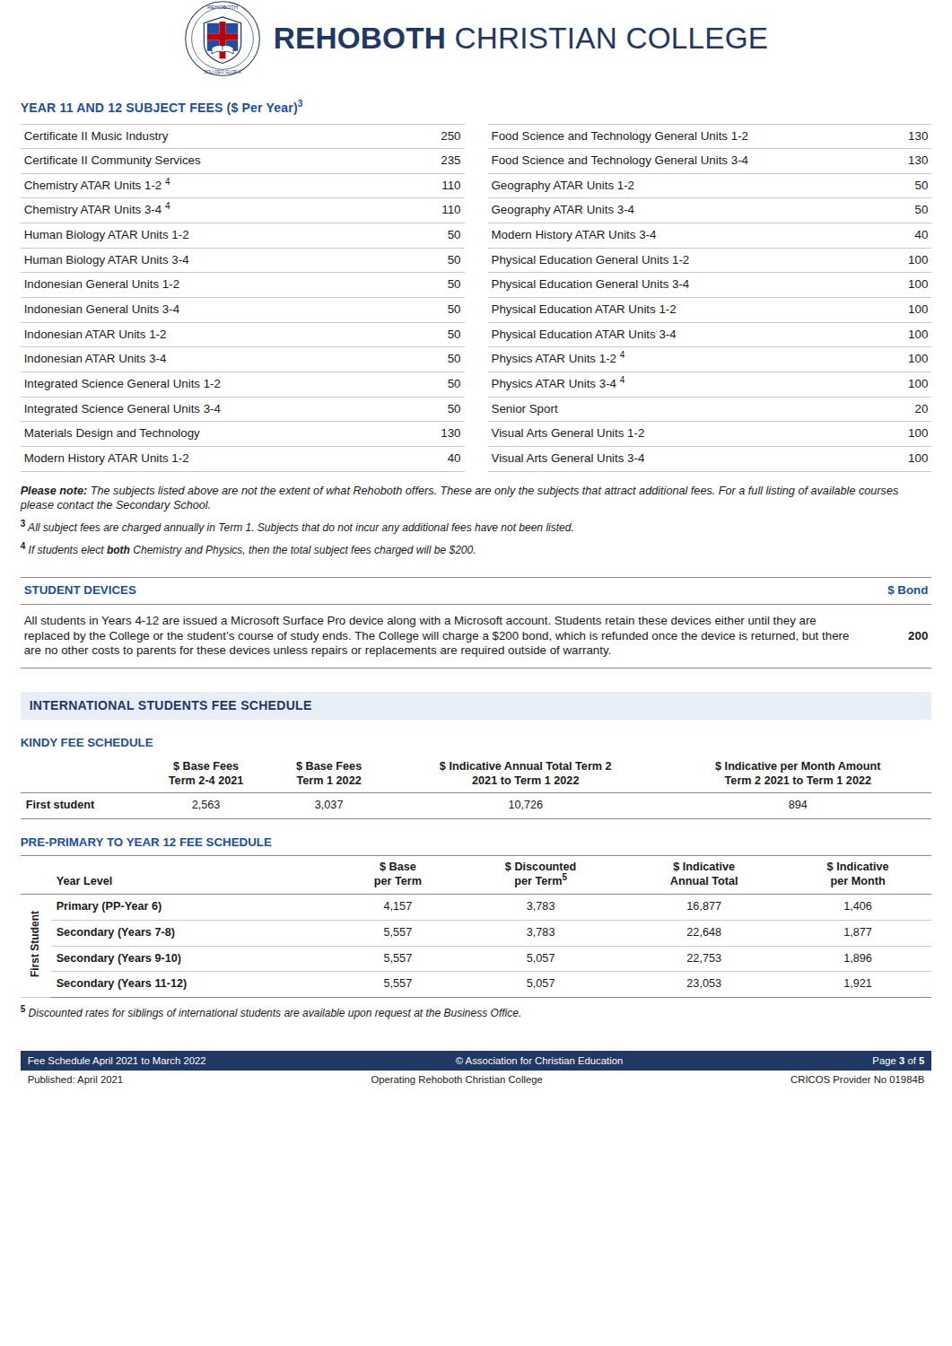REHOBOTH SOLI DEO GLORIA
REHOBOTH CHRISTIAN COLLEGE
YEAR 11 AND 12 SUBJECT FEES ($ Per Year)3
| Certificate II Music Industry | 250 |
| Certificate II Community Services | 235 |
| Chemistry ATAR Units 1-2 4 | 110 |
| Chemistry ATAR Units 3-4 4 | 110 |
| Human Biology ATAR Units 1-2 | 50 |
| Human Biology ATAR Units 3-4 | 50 |
| Indonesian General Units 1-2 | 50 |
| Indonesian General Units 3-4 | 50 |
| Indonesian ATAR Units 1-2 | 50 |
| Indonesian ATAR Units 3-4 | 50 |
| Integrated Science General Units 1-2 | 50 |
| Integrated Science General Units 3-4 | 50 |
| Materials Design and Technology | 130 |
| Modern History ATAR Units 1-2 | 40 |
| Food Science and Technology General Units 1-2 | 130 |
| Food Science and Technology General Units 3-4 | 130 |
| Geography ATAR Units 1-2 | 50 |
| Geography ATAR Units 3-4 | 50 |
| Modern History ATAR Units 3-4 | 40 |
| Physical Education General Units 1-2 | 100 |
| Physical Education General Units 3-4 | 100 |
| Physical Education ATAR Units 1-2 | 100 |
| Physical Education ATAR Units 3-4 | 100 |
| Physics ATAR Units 1-2 4 | 100 |
| Physics ATAR Units 3-4 4 | 100 |
| Senior Sport | 20 |
| Visual Arts General Units 1-2 | 100 |
| Visual Arts General Units 3-4 | 100 |
Please note: The subjects listed above are not the extent of what Rehoboth offers. These are only the subjects that attract additional fees. For a full listing of available courses please contact the Secondary School.
3 All subject fees are charged annually in Term 1. Subjects that do not incur any additional fees have not been listed.
4 If students elect both Chemistry and Physics, then the total subject fees charged will be $200.
| STUDENT DEVICES | $ Bond |
| --- | --- |
| All students in Years 4-12 are issued a Microsoft Surface Pro device along with a Microsoft account. Students retain these devices either until they are replaced by the College or the student’s course of study ends. The College will charge a $200 bond, which is refunded once the device is returned, but there are no other costs to parents for these devices unless repairs or replacements are required outside of warranty. | 200 |
INTERNATIONAL STUDENTS FEE SCHEDULE
KINDY FEE SCHEDULE
| | $ Base Fees Term 2-4 2021 | $ Base Fees Term 1 2022 | $ Indicative Annual Total Term 2 2021 to Term 1 2022 | $ Indicative per Month Amount Term 2 2021 to Term 1 2022 |
| --- | --- | --- | --- | --- |
| First student | 2,563 | 3,037 | 10,726 | 894 |
PRE-PRIMARY TO YEAR 12 FEE SCHEDULE
| | Year Level | $ Base per Term | $ Discounted per Term 5 | $ Indicative Annual Total | $ Indicative per Month |
| --- | --- | --- | --- | --- | --- |
| First Student | Primary (PP-Year 6) | 4,157 | 3,783 | 16,877 | 1,406 |
| Secondary (Years 7-8) | 5,557 | 3,783 | 22,648 | 1,877 |
| Secondary (Years 9-10) | 5,557 | 5,057 | 22,753 | 1,896 |
| Secondary (Years 11-12) | 5,557 | 5,057 | 23,053 | 1,921 |
5 Discounted rates for siblings of international students are available upon request at the Business Office.
Fee Schedule April 2021 to March 2022 © Association for Christian Education Page 3 of 5
Published: April 2021 Operating Rehoboth Christian College CRICOS Provider No 01984B